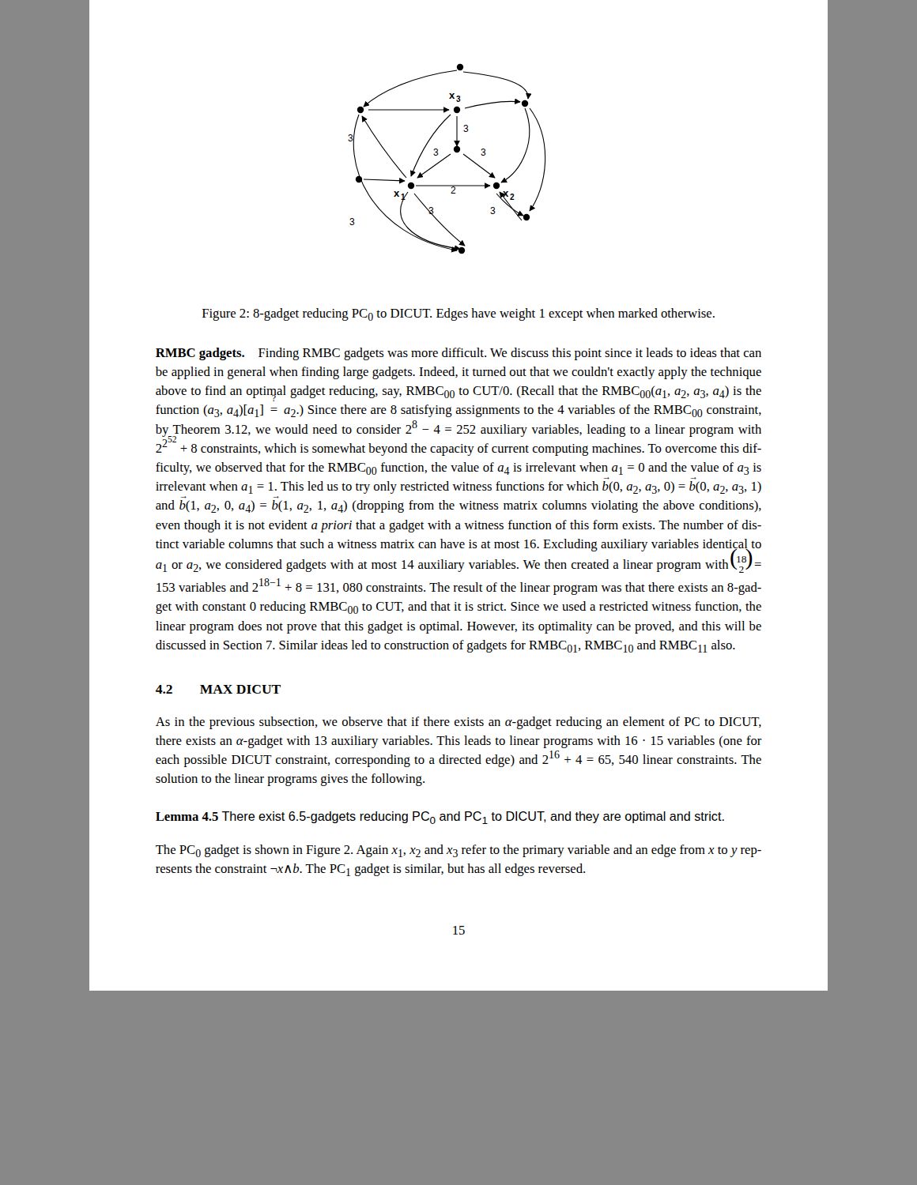x 3 x 1 x 2 3 3 3 3 2 3 3 3
Figure 2: 8-gadget reducing PC0 to DICUT. Edges have weight 1 except when marked otherwise.
RMBC gadgets. Finding RMBC gadgets was more difficult. We discuss this point since it leads to ideas that can be applied in general when finding large gadgets. Indeed, it turned out that we couldn't exactly apply the technique above to find an optimal gadget reducing, say, RMBC00 to CUT/0. (Recall that the RMBC00(a1, a2, a3, a4) is the function (a3, a4)[a1] ?= a2.) Since there are 8 satisfying assignments to the 4 variables of the RMBC00 constraint, by Theorem 3.12, we would need to consider 28 − 4 = 252 auxiliary variables, leading to a linear program with 2252 + 8 constraints, which is somewhat beyond the capacity of current computing machines. To overcome this difficulty, we observed that for the RMBC00 function, the value of a4 is irrelevant when a1 = 0 and the value of a3 is irrelevant when a1 = 1. This led us to try only restricted witness functions for which →b(0, a2, a3, 0) = →b(0, a2, a3, 1) and →b(1, a2, 0, a4) = →b(1, a2, 1, a4) (dropping from the witness matrix columns violating the above conditions), even though it is not evident a priori that a gadget with a witness function of this form exists. The number of distinct variable columns that such a witness matrix can have is at most 16. Excluding auxiliary variables identical to a1 or a2, we considered gadgets with at most 14 auxiliary variables. We then created a linear program with (18
2) = 153 variables and 218−1 + 8 = 131, 080 constraints. The result of the linear program was that there exists an 8-gadget with constant 0 reducing RMBC00 to CUT, and that it is strict. Since we used a restricted witness function, the linear program does not prove that this gadget is optimal. However, its optimality can be proved, and this will be discussed in Section 7. Similar ideas led to construction of gadgets for RMBC01, RMBC10 and RMBC11 also.
4.2 MAX DICUT
As in the previous subsection, we observe that if there exists an α-gadget reducing an element of PC to DICUT, there exists an α-gadget with 13 auxiliary variables. This leads to linear programs with 16 · 15 variables (one for each possible DICUT constraint, corresponding to a directed edge) and 216 + 4 = 65, 540 linear constraints. The solution to the linear programs gives the following.
Lemma 4.5 There exist 6.5-gadgets reducing PC0 and PC1 to DICUT, and they are optimal and strict.
The PC0 gadget is shown in Figure 2. Again x1, x2 and x3 refer to the primary variable and an edge from x to y represents the constraint ¬x∧b. The PC1 gadget is similar, but has all edges reversed.
15